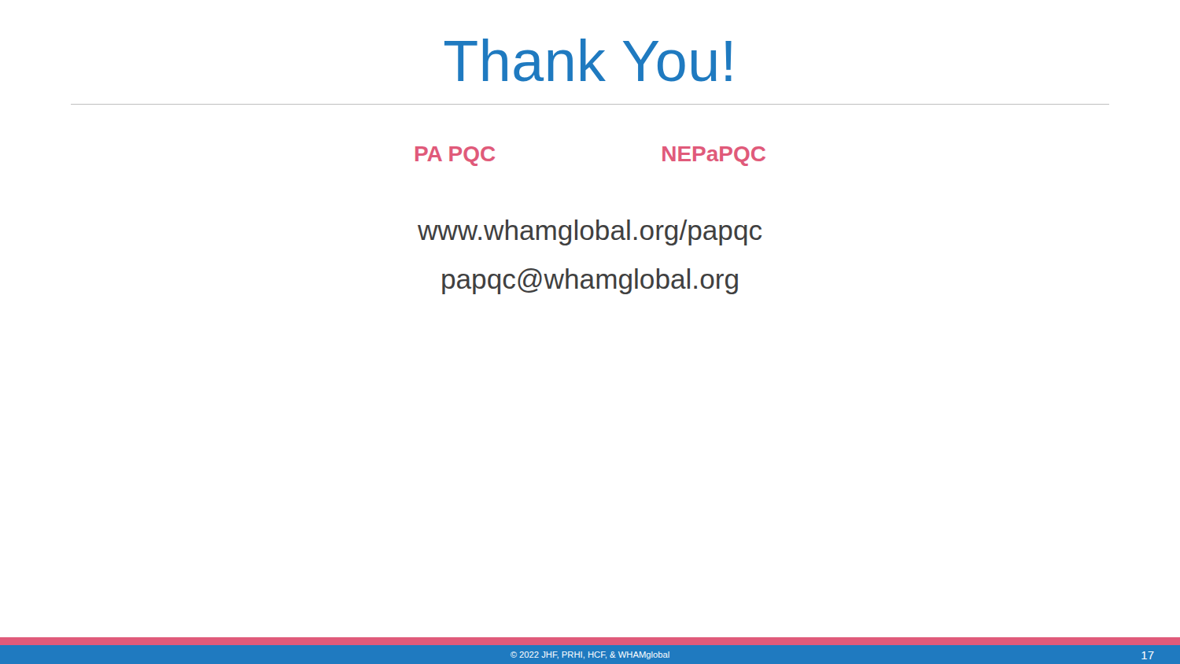Thank You!
PA PQC
NEPaPQC
www.whamglobal.org/papqc
papqc@whamglobal.org
© 2022 JHF, PRHI, HCF, & WHAMglobal 17